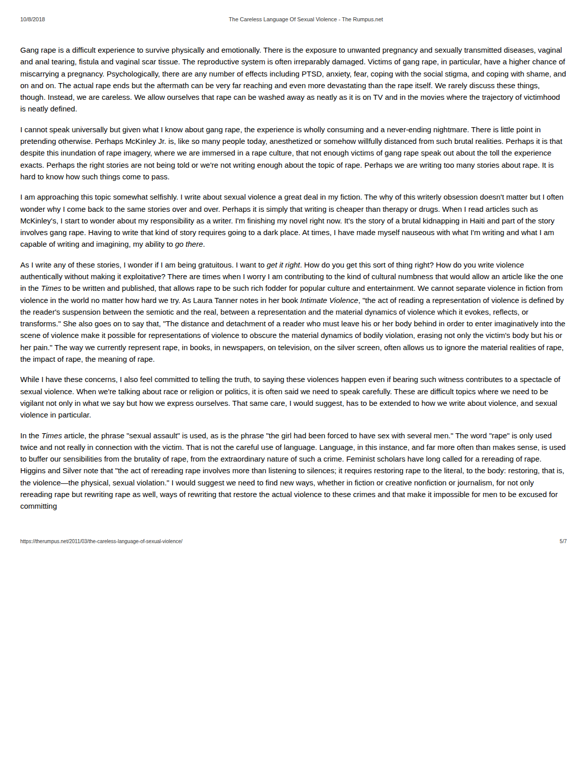10/8/2018 The Careless Language Of Sexual Violence - The Rumpus.net
Gang rape is a difficult experience to survive physically and emotionally. There is the exposure to unwanted pregnancy and sexually transmitted diseases, vaginal and anal tearing, fistula and vaginal scar tissue. The reproductive system is often irreparably damaged. Victims of gang rape, in particular, have a higher chance of miscarrying a pregnancy. Psychologically, there are any number of effects including PTSD, anxiety, fear, coping with the social stigma, and coping with shame, and on and on. The actual rape ends but the aftermath can be very far reaching and even more devastating than the rape itself. We rarely discuss these things, though. Instead, we are careless. We allow ourselves that rape can be washed away as neatly as it is on TV and in the movies where the trajectory of victimhood is neatly defined.
I cannot speak universally but given what I know about gang rape, the experience is wholly consuming and a never-ending nightmare. There is little point in pretending otherwise. Perhaps McKinley Jr. is, like so many people today, anesthetized or somehow willfully distanced from such brutal realities. Perhaps it is that despite this inundation of rape imagery, where we are immersed in a rape culture, that not enough victims of gang rape speak out about the toll the experience exacts. Perhaps the right stories are not being told or we're not writing enough about the topic of rape. Perhaps we are writing too many stories about rape. It is hard to know how such things come to pass.
I am approaching this topic somewhat selfishly. I write about sexual violence a great deal in my fiction. The why of this writerly obsession doesn't matter but I often wonder why I come back to the same stories over and over. Perhaps it is simply that writing is cheaper than therapy or drugs. When I read articles such as McKinley's, I start to wonder about my responsibility as a writer. I'm finishing my novel right now. It's the story of a brutal kidnapping in Haiti and part of the story involves gang rape. Having to write that kind of story requires going to a dark place. At times, I have made myself nauseous with what I'm writing and what I am capable of writing and imagining, my ability to go there.
As I write any of these stories, I wonder if I am being gratuitous. I want to get it right. How do you get this sort of thing right? How do you write violence authentically without making it exploitative? There are times when I worry I am contributing to the kind of cultural numbness that would allow an article like the one in the Times to be written and published, that allows rape to be such rich fodder for popular culture and entertainment. We cannot separate violence in fiction from violence in the world no matter how hard we try. As Laura Tanner notes in her book Intimate Violence, "the act of reading a representation of violence is defined by the reader's suspension between the semiotic and the real, between a representation and the material dynamics of violence which it evokes, reflects, or transforms." She also goes on to say that, "The distance and detachment of a reader who must leave his or her body behind in order to enter imaginatively into the scene of violence make it possible for representations of violence to obscure the material dynamics of bodily violation, erasing not only the victim's body but his or her pain." The way we currently represent rape, in books, in newspapers, on television, on the silver screen, often allows us to ignore the material realities of rape, the impact of rape, the meaning of rape.
While I have these concerns, I also feel committed to telling the truth, to saying these violences happen even if bearing such witness contributes to a spectacle of sexual violence. When we're talking about race or religion or politics, it is often said we need to speak carefully. These are difficult topics where we need to be vigilant not only in what we say but how we express ourselves. That same care, I would suggest, has to be extended to how we write about violence, and sexual violence in particular.
In the Times article, the phrase "sexual assault" is used, as is the phrase "the girl had been forced to have sex with several men." The word "rape" is only used twice and not really in connection with the victim. That is not the careful use of language. Language, in this instance, and far more often than makes sense, is used to buffer our sensibilities from the brutality of rape, from the extraordinary nature of such a crime. Feminist scholars have long called for a rereading of rape. Higgins and Silver note that "the act of rereading rape involves more than listening to silences; it requires restoring rape to the literal, to the body: restoring, that is, the violence—the physical, sexual violation." I would suggest we need to find new ways, whether in fiction or creative nonfiction or journalism, for not only rereading rape but rewriting rape as well, ways of rewriting that restore the actual violence to these crimes and that make it impossible for men to be excused for committing
https://therumpus.net/2011/03/the-careless-language-of-sexual-violence/ 5/7